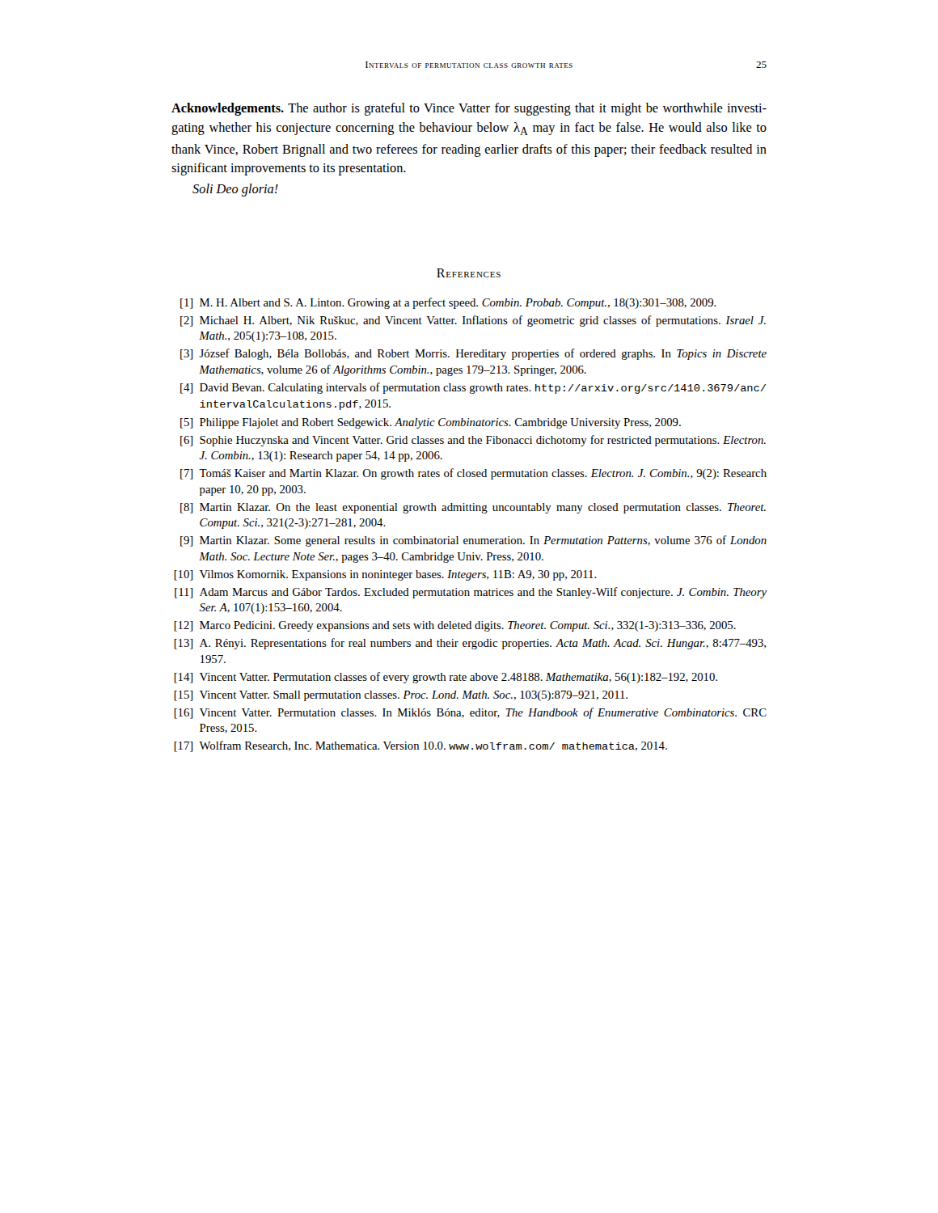Intervals of permutation class growth rates 25
Acknowledgements. The author is grateful to Vince Vatter for suggesting that it might be worthwhile investigating whether his conjecture concerning the behaviour below λA may in fact be false. He would also like to thank Vince, Robert Brignall and two referees for reading earlier drafts of this paper; their feedback resulted in significant improvements to its presentation.
Soli Deo gloria!
References
[1] M. H. Albert and S. A. Linton. Growing at a perfect speed. Combin. Probab. Comput., 18(3):301–308, 2009.
[2] Michael H. Albert, Nik Ruškuc, and Vincent Vatter. Inflations of geometric grid classes of permutations. Israel J. Math., 205(1):73–108, 2015.
[3] József Balogh, Béla Bollobás, and Robert Morris. Hereditary properties of ordered graphs. In Topics in Discrete Mathematics, volume 26 of Algorithms Combin., pages 179–213. Springer, 2006.
[4] David Bevan. Calculating intervals of permutation class growth rates. http://arxiv.org/src/1410.3679/anc/intervalCalculations.pdf, 2015.
[5] Philippe Flajolet and Robert Sedgewick. Analytic Combinatorics. Cambridge University Press, 2009.
[6] Sophie Huczynska and Vincent Vatter. Grid classes and the Fibonacci dichotomy for restricted permutations. Electron. J. Combin., 13(1): Research paper 54, 14 pp, 2006.
[7] Tomáš Kaiser and Martin Klazar. On growth rates of closed permutation classes. Electron. J. Combin., 9(2): Research paper 10, 20 pp, 2003.
[8] Martin Klazar. On the least exponential growth admitting uncountably many closed permutation classes. Theoret. Comput. Sci., 321(2-3):271–281, 2004.
[9] Martin Klazar. Some general results in combinatorial enumeration. In Permutation Patterns, volume 376 of London Math. Soc. Lecture Note Ser., pages 3–40. Cambridge Univ. Press, 2010.
[10] Vilmos Komornik. Expansions in noninteger bases. Integers, 11B: A9, 30 pp, 2011.
[11] Adam Marcus and Gábor Tardos. Excluded permutation matrices and the Stanley-Wilf conjecture. J. Combin. Theory Ser. A, 107(1):153–160, 2004.
[12] Marco Pedicini. Greedy expansions and sets with deleted digits. Theoret. Comput. Sci., 332(1-3):313–336, 2005.
[13] A. Rényi. Representations for real numbers and their ergodic properties. Acta Math. Acad. Sci. Hungar., 8:477–493, 1957.
[14] Vincent Vatter. Permutation classes of every growth rate above 2.48188. Mathematika, 56(1):182–192, 2010.
[15] Vincent Vatter. Small permutation classes. Proc. Lond. Math. Soc., 103(5):879–921, 2011.
[16] Vincent Vatter. Permutation classes. In Miklós Bóna, editor, The Handbook of Enumerative Combinatorics. CRC Press, 2015.
[17] Wolfram Research, Inc. Mathematica. Version 10.0. www.wolfram.com/ mathematica, 2014.